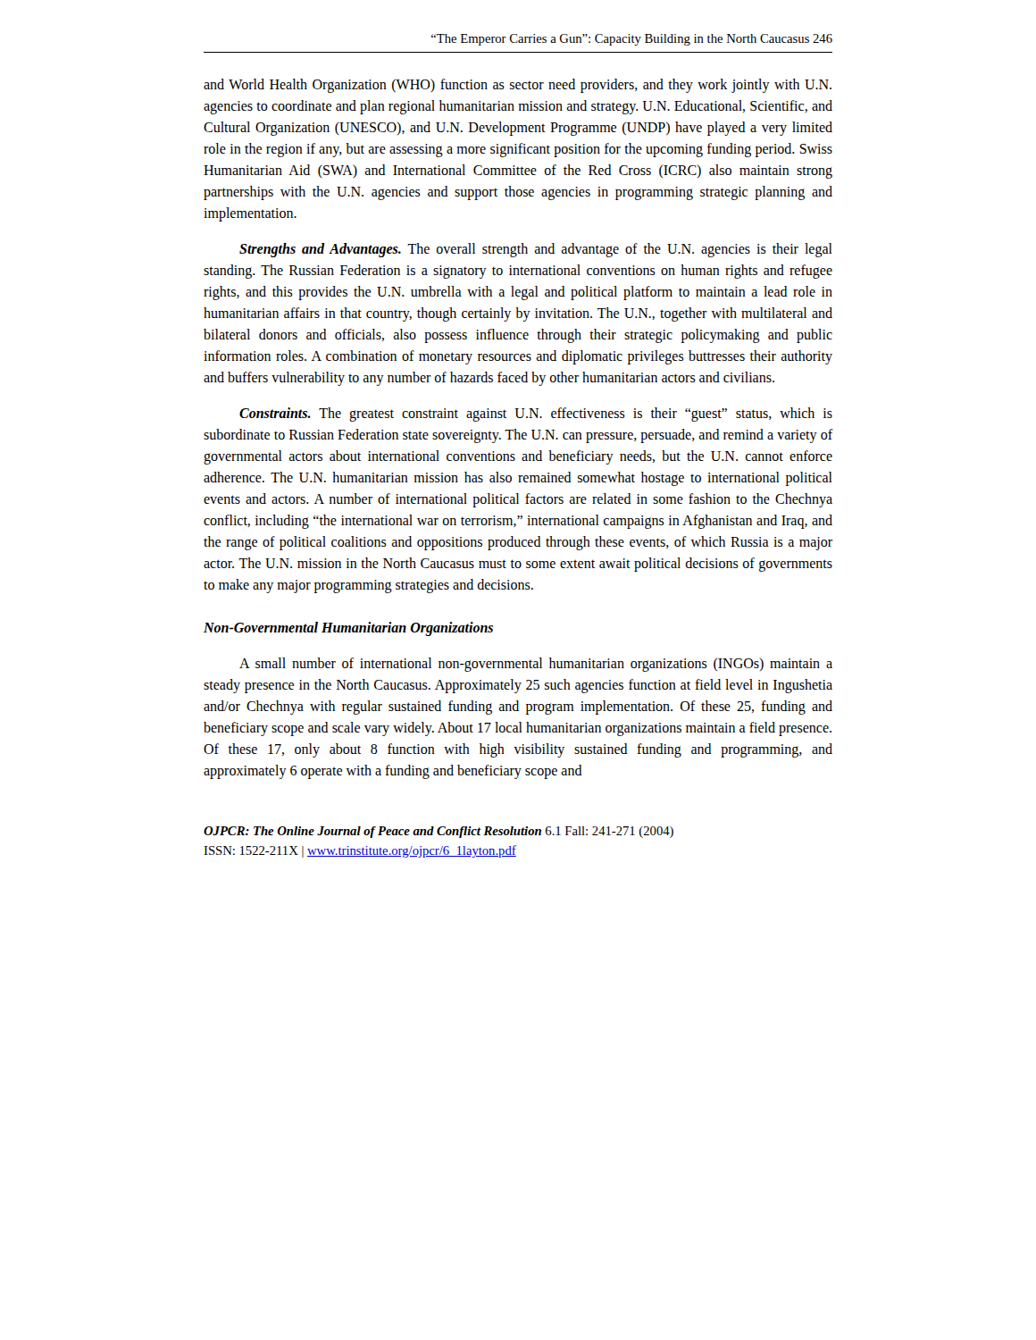“The Emperor Carries a Gun”: Capacity Building in the North Caucasus 246
and World Health Organization (WHO) function as sector need providers, and they work jointly with U.N. agencies to coordinate and plan regional humanitarian mission and strategy. U.N. Educational, Scientific, and Cultural Organization (UNESCO), and U.N. Development Programme (UNDP) have played a very limited role in the region if any, but are assessing a more significant position for the upcoming funding period. Swiss Humanitarian Aid (SWA) and International Committee of the Red Cross (ICRC) also maintain strong partnerships with the U.N. agencies and support those agencies in programming strategic planning and implementation.
Strengths and Advantages. The overall strength and advantage of the U.N. agencies is their legal standing. The Russian Federation is a signatory to international conventions on human rights and refugee rights, and this provides the U.N. umbrella with a legal and political platform to maintain a lead role in humanitarian affairs in that country, though certainly by invitation. The U.N., together with multilateral and bilateral donors and officials, also possess influence through their strategic policymaking and public information roles. A combination of monetary resources and diplomatic privileges buttresses their authority and buffers vulnerability to any number of hazards faced by other humanitarian actors and civilians.
Constraints. The greatest constraint against U.N. effectiveness is their “guest” status, which is subordinate to Russian Federation state sovereignty. The U.N. can pressure, persuade, and remind a variety of governmental actors about international conventions and beneficiary needs, but the U.N. cannot enforce adherence. The U.N. humanitarian mission has also remained somewhat hostage to international political events and actors. A number of international political factors are related in some fashion to the Chechnya conflict, including “the international war on terrorism,” international campaigns in Afghanistan and Iraq, and the range of political coalitions and oppositions produced through these events, of which Russia is a major actor. The U.N. mission in the North Caucasus must to some extent await political decisions of governments to make any major programming strategies and decisions.
Non-Governmental Humanitarian Organizations
A small number of international non-governmental humanitarian organizations (INGOs) maintain a steady presence in the North Caucasus. Approximately 25 such agencies function at field level in Ingushetia and/or Chechnya with regular sustained funding and program implementation. Of these 25, funding and beneficiary scope and scale vary widely. About 17 local humanitarian organizations maintain a field presence. Of these 17, only about 8 function with high visibility sustained funding and programming, and approximately 6 operate with a funding and beneficiary scope and
OJPCR: The Online Journal of Peace and Conflict Resolution 6.1 Fall: 241-271 (2004)
ISSN: 1522-211X | www.trinstitute.org/ojpcr/6_1layton.pdf